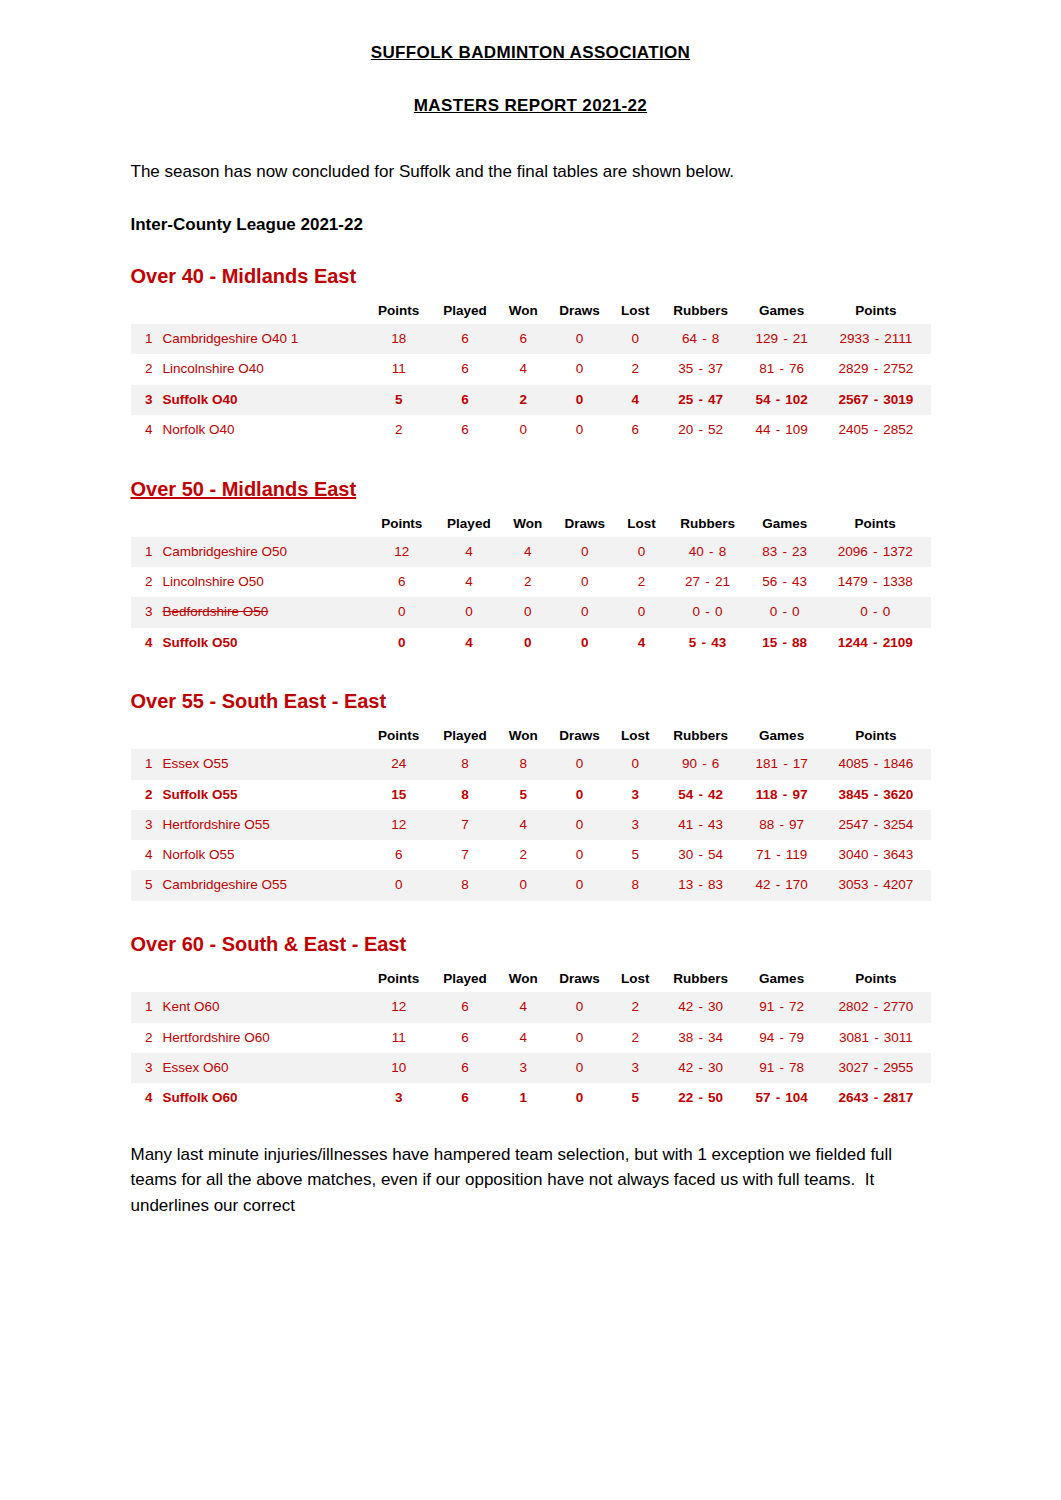SUFFOLK BADMINTON ASSOCIATION
MASTERS REPORT 2021-22
The season has now concluded for Suffolk and the final tables are shown below.
Inter-County League 2021-22
Over 40 - Midlands East
| | | Points | Played | Won | Draws | Lost | Rubbers | Games | Points |
| --- | --- | --- | --- | --- | --- | --- | --- | --- | --- |
| 1 | Cambridgeshire O40 1 | 18 | 6 | 6 | 0 | 0 | 64 - 8 | 129 - 21 | 2933 - 2111 |
| 2 | Lincolnshire O40 | 11 | 6 | 4 | 0 | 2 | 35 - 37 | 81 - 76 | 2829 - 2752 |
| 3 | Suffolk O40 | 5 | 6 | 2 | 0 | 4 | 25 - 47 | 54 - 102 | 2567 - 3019 |
| 4 | Norfolk O40 | 2 | 6 | 0 | 0 | 6 | 20 - 52 | 44 - 109 | 2405 - 2852 |
Over 50 - Midlands East
| | | Points | Played | Won | Draws | Lost | Rubbers | Games | Points |
| --- | --- | --- | --- | --- | --- | --- | --- | --- | --- |
| 1 | Cambridgeshire O50 | 12 | 4 | 4 | 0 | 0 | 40 - 8 | 83 - 23 | 2096 - 1372 |
| 2 | Lincolnshire O50 | 6 | 4 | 2 | 0 | 2 | 27 - 21 | 56 - 43 | 1479 - 1338 |
| 3 | Bedfordshire O50 | 0 | 0 | 0 | 0 | 0 | 0 - 0 | 0 - 0 | 0 - 0 |
| 4 | Suffolk O50 | 0 | 4 | 0 | 0 | 4 | 5 - 43 | 15 - 88 | 1244 - 2109 |
Over 55 - South East - East
| | | Points | Played | Won | Draws | Lost | Rubbers | Games | Points |
| --- | --- | --- | --- | --- | --- | --- | --- | --- | --- |
| 1 | Essex O55 | 24 | 8 | 8 | 0 | 0 | 90 - 6 | 181 - 17 | 4085 - 1846 |
| 2 | Suffolk O55 | 15 | 8 | 5 | 0 | 3 | 54 - 42 | 118 - 97 | 3845 - 3620 |
| 3 | Hertfordshire O55 | 12 | 7 | 4 | 0 | 3 | 41 - 43 | 88 - 97 | 2547 - 3254 |
| 4 | Norfolk O55 | 6 | 7 | 2 | 0 | 5 | 30 - 54 | 71 - 119 | 3040 - 3643 |
| 5 | Cambridgeshire O55 | 0 | 8 | 0 | 0 | 8 | 13 - 83 | 42 - 170 | 3053 - 4207 |
Over 60 - South & East - East
| | | Points | Played | Won | Draws | Lost | Rubbers | Games | Points |
| --- | --- | --- | --- | --- | --- | --- | --- | --- | --- |
| 1 | Kent O60 | 12 | 6 | 4 | 0 | 2 | 42 - 30 | 91 - 72 | 2802 - 2770 |
| 2 | Hertfordshire O60 | 11 | 6 | 4 | 0 | 2 | 38 - 34 | 94 - 79 | 3081 - 3011 |
| 3 | Essex O60 | 10 | 6 | 3 | 0 | 3 | 42 - 30 | 91 - 78 | 3027 - 2955 |
| 4 | Suffolk O60 | 3 | 6 | 1 | 0 | 5 | 22 - 50 | 57 - 104 | 2643 - 2817 |
Many last minute injuries/illnesses have hampered team selection, but with 1 exception we fielded full teams for all the above matches, even if our opposition have not always faced us with full teams. It underlines our correct